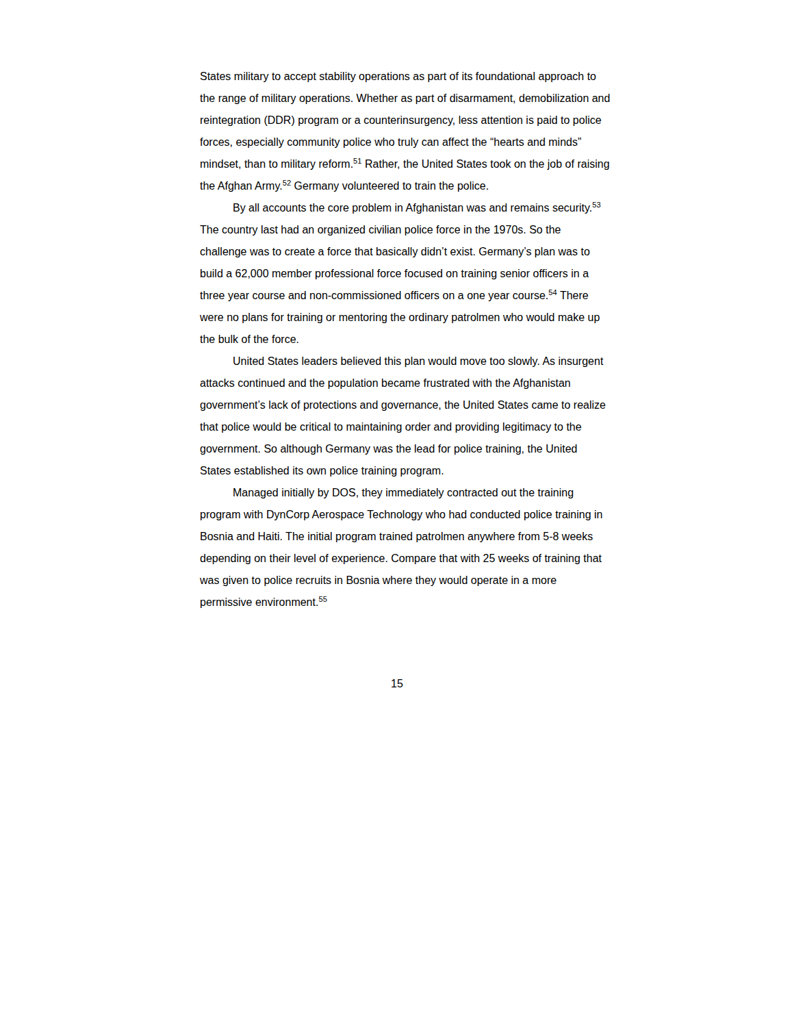States military to accept stability operations as part of its foundational approach to the range of military operations. Whether as part of disarmament, demobilization and reintegration (DDR) program or a counterinsurgency, less attention is paid to police forces, especially community police who truly can affect the “hearts and minds” mindset, than to military reform.51 Rather, the United States took on the job of raising the Afghan Army.52 Germany volunteered to train the police.
By all accounts the core problem in Afghanistan was and remains security.53 The country last had an organized civilian police force in the 1970s. So the challenge was to create a force that basically didn’t exist. Germany’s plan was to build a 62,000 member professional force focused on training senior officers in a three year course and non-commissioned officers on a one year course.54 There were no plans for training or mentoring the ordinary patrolmen who would make up the bulk of the force.
United States leaders believed this plan would move too slowly. As insurgent attacks continued and the population became frustrated with the Afghanistan government’s lack of protections and governance, the United States came to realize that police would be critical to maintaining order and providing legitimacy to the government. So although Germany was the lead for police training, the United States established its own police training program.
Managed initially by DOS, they immediately contracted out the training program with DynCorp Aerospace Technology who had conducted police training in Bosnia and Haiti. The initial program trained patrolmen anywhere from 5-8 weeks depending on their level of experience. Compare that with 25 weeks of training that was given to police recruits in Bosnia where they would operate in a more permissive environment.55
15